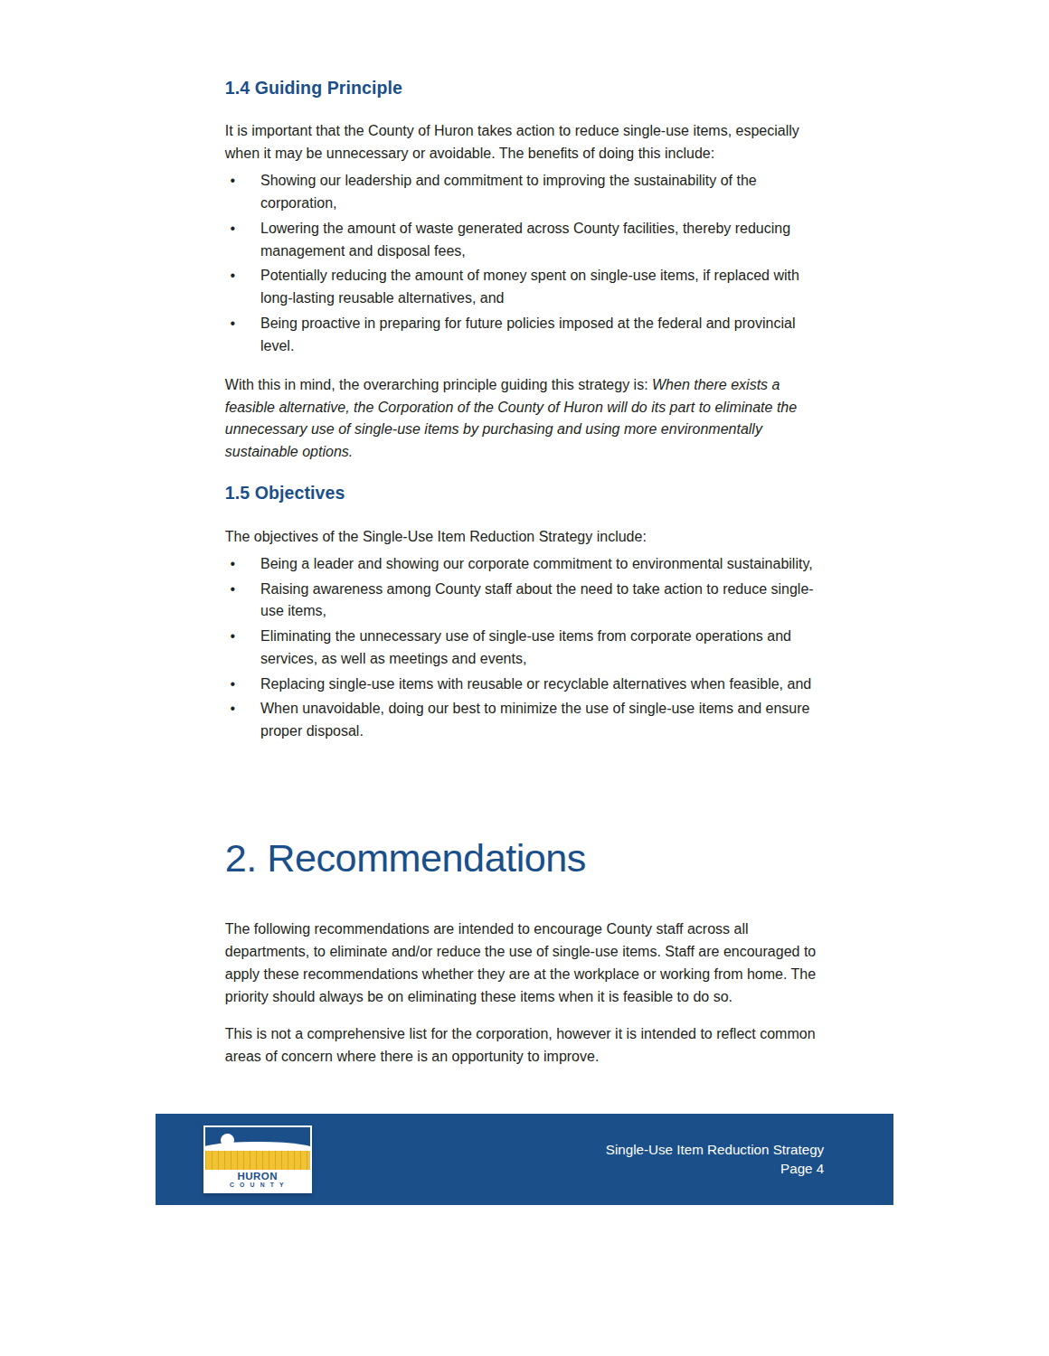1.4 Guiding Principle
It is important that the County of Huron takes action to reduce single-use items, especially when it may be unnecessary or avoidable. The benefits of doing this include:
Showing our leadership and commitment to improving the sustainability of the corporation,
Lowering the amount of waste generated across County facilities, thereby reducing management and disposal fees,
Potentially reducing the amount of money spent on single-use items, if replaced with long-lasting reusable alternatives, and
Being proactive in preparing for future policies imposed at the federal and provincial level.
With this in mind, the overarching principle guiding this strategy is: When there exists a feasible alternative, the Corporation of the County of Huron will do its part to eliminate the unnecessary use of single-use items by purchasing and using more environmentally sustainable options.
1.5 Objectives
The objectives of the Single-Use Item Reduction Strategy include:
Being a leader and showing our corporate commitment to environmental sustainability,
Raising awareness among County staff about the need to take action to reduce single-use items,
Eliminating the unnecessary use of single-use items from corporate operations and services, as well as meetings and events,
Replacing single-use items with reusable or recyclable alternatives when feasible, and
When unavoidable, doing our best to minimize the use of single-use items and ensure proper disposal.
2. Recommendations
The following recommendations are intended to encourage County staff across all departments, to eliminate and/or reduce the use of single-use items. Staff are encouraged to apply these recommendations whether they are at the workplace or working from home. The priority should always be on eliminating these items when it is feasible to do so.
This is not a comprehensive list for the corporation, however it is intended to reflect common areas of concern where there is an opportunity to improve.
HURON C O U N T Y
Single-Use Item Reduction Strategy
Page 4